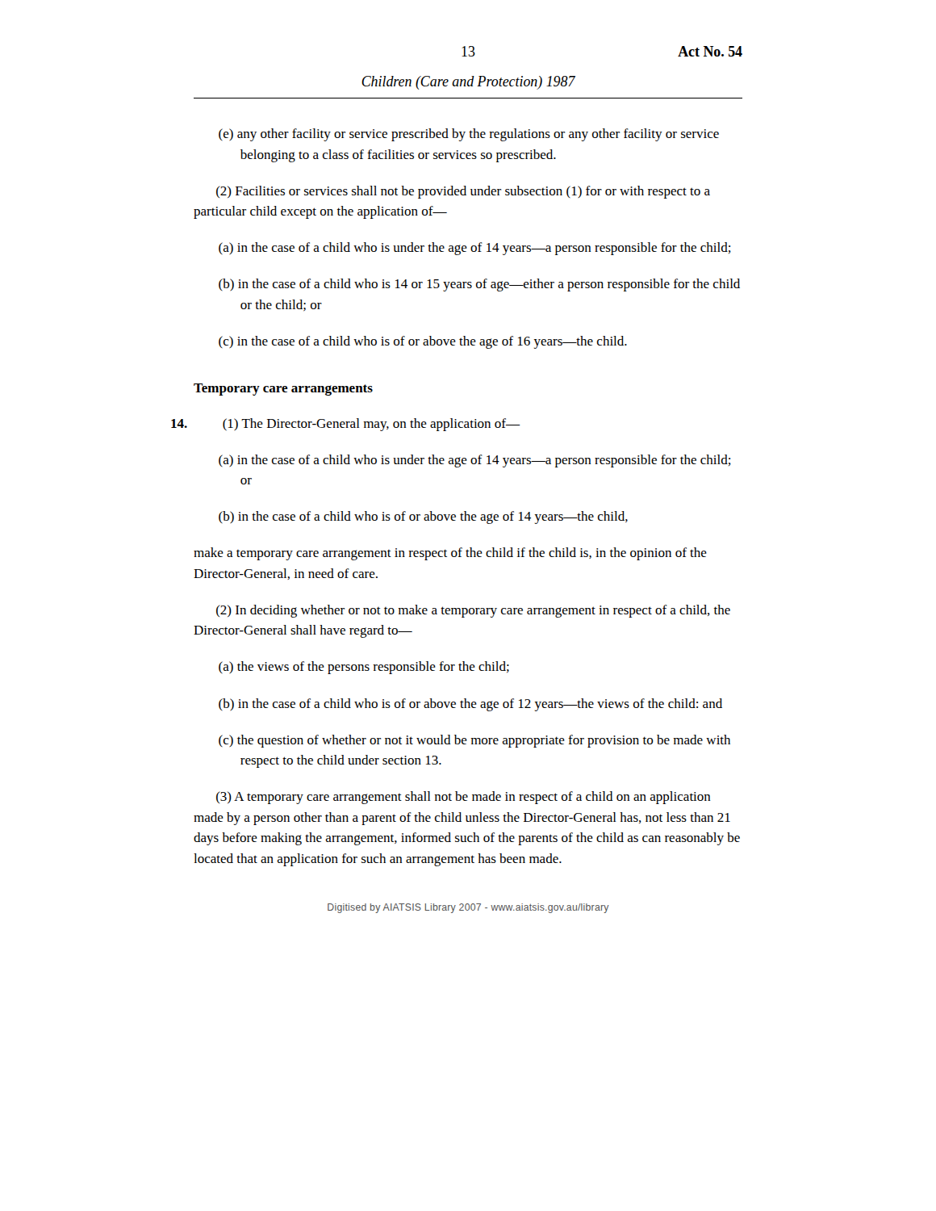13
Act No. 54
Children (Care and Protection) 1987
(e) any other facility or service prescribed by the regulations or any other facility or service belonging to a class of facilities or services so prescribed.
(2) Facilities or services shall not be provided under subsection (1) for or with respect to a particular child except on the application of—
(a) in the case of a child who is under the age of 14 years—a person responsible for the child;
(b) in the case of a child who is 14 or 15 years of age—either a person responsible for the child or the child; or
(c) in the case of a child who is of or above the age of 16 years—the child.
Temporary care arrangements
14.(1) The Director-General may, on the application of—
(a) in the case of a child who is under the age of 14 years—a person responsible for the child; or
(b) in the case of a child who is of or above the age of 14 years—the child,
make a temporary care arrangement in respect of the child if the child is, in the opinion of the Director-General, in need of care.
(2) In deciding whether or not to make a temporary care arrangement in respect of a child, the Director-General shall have regard to—
(a) the views of the persons responsible for the child;
(b) in the case of a child who is of or above the age of 12 years—the views of the child: and
(c) the question of whether or not it would be more appropriate for provision to be made with respect to the child under section 13.
(3) A temporary care arrangement shall not be made in respect of a child on an application made by a person other than a parent of the child unless the Director-General has, not less than 21 days before making the arrangement, informed such of the parents of the child as can reasonably be located that an application for such an arrangement has been made.
Digitised by AIATSIS Library 2007 - www.aiatsis.gov.au/library